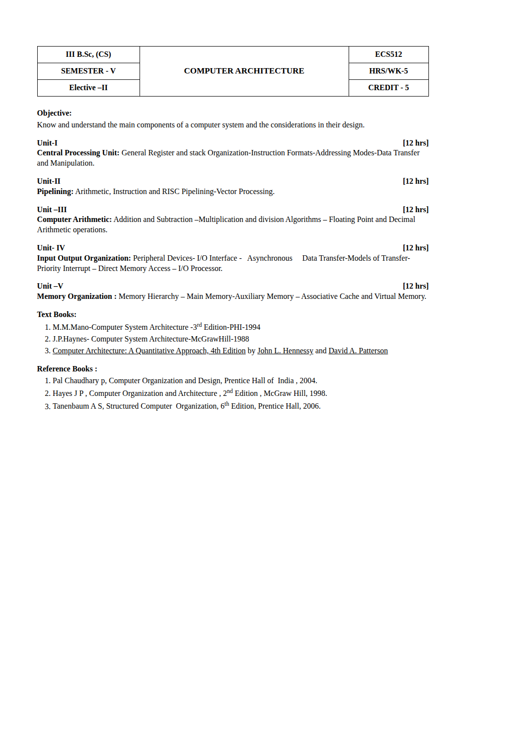| III B.Sc, (CS) | COMPUTER ARCHITECTURE | ECS512 |
| SEMESTER - V | HRS/WK-5 |
| Elective –II | CREDIT - 5 |
Objective:
Know and understand the main components of a computer system and the considerations in their design.
Unit-I[12 hrs]
Central Processing Unit: General Register and stack Organization-Instruction Formats-Addressing Modes-Data Transfer and Manipulation.
Unit-II[12 hrs]
Pipelining: Arithmetic, Instruction and RISC Pipelining-Vector Processing.
Unit –III[12 hrs]
Computer Arithmetic: Addition and Subtraction –Multiplication and division Algorithms – Floating Point and Decimal Arithmetic operations.
Unit- IV[12 hrs]
Input Output Organization: Peripheral Devices- I/O Interface - Asynchronous Data Transfer-Models of Transfer-Priority Interrupt – Direct Memory Access – I/O Processor.
Unit –V[12 hrs]
Memory Organization : Memory Hierarchy – Main Memory-Auxiliary Memory – Associative Cache and Virtual Memory.
Text Books:
M.M.Mano-Computer System Architecture -3rd Edition-PHI-1994
J.P.Haynes- Computer System Architecture-McGrawHill-1988
Computer Architecture: A Quantitative Approach, 4th Edition by John L. Hennessy and David A. Patterson
Reference Books :
Pal Chaudhary p, Computer Organization and Design, Prentice Hall of India , 2004.
Hayes J P , Computer Organization and Architecture , 2nd Edition , McGraw Hill, 1998.
Tanenbaum A S, Structured Computer Organization, 6th Edition, Prentice Hall, 2006.